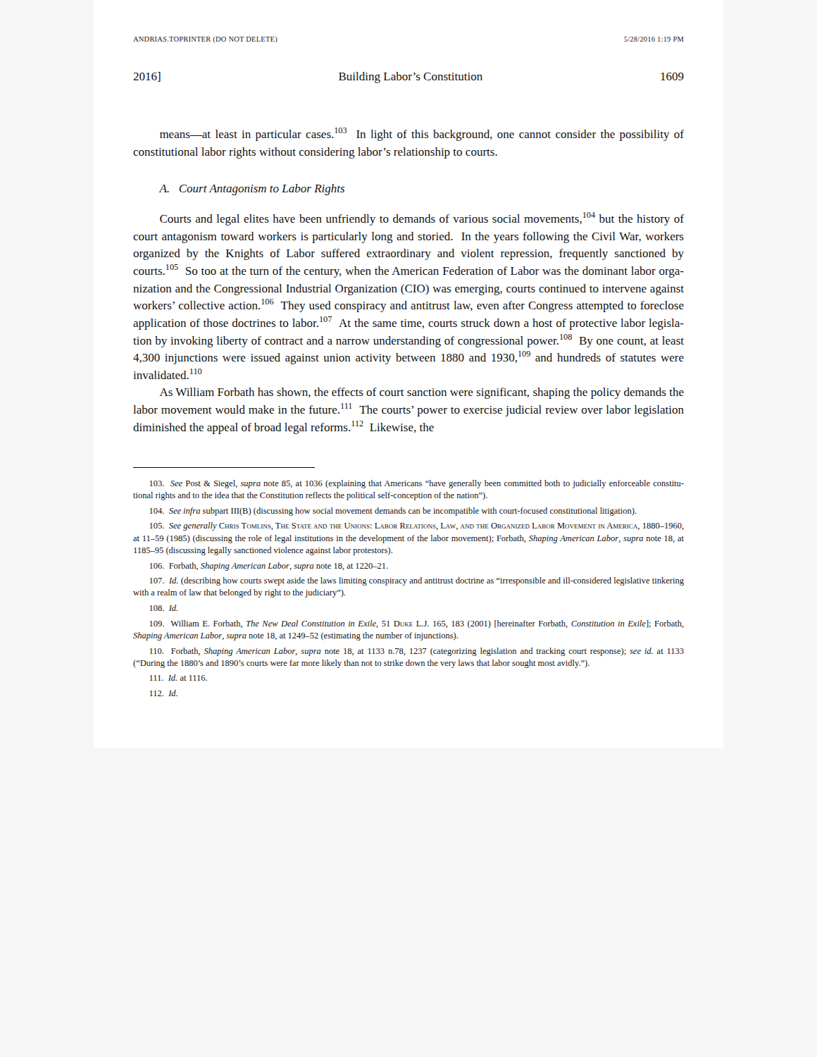Andrias.toPrinter (Do Not Delete) 5/28/2016 1:19 PM
2016] Building Labor’s Constitution 1609
means—at least in particular cases.103 In light of this background, one cannot consider the possibility of constitutional labor rights without considering labor’s relationship to courts.
A. Court Antagonism to Labor Rights
Courts and legal elites have been unfriendly to demands of various social movements,104 but the history of court antagonism toward workers is particularly long and storied. In the years following the Civil War, workers organized by the Knights of Labor suffered extraordinary and violent repression, frequently sanctioned by courts.105 So too at the turn of the century, when the American Federation of Labor was the dominant labor organization and the Congressional Industrial Organization (CIO) was emerging, courts continued to intervene against workers’ collective action.106 They used conspiracy and antitrust law, even after Congress attempted to foreclose application of those doctrines to labor.107 At the same time, courts struck down a host of protective labor legislation by invoking liberty of contract and a narrow understanding of congressional power.108 By one count, at least 4,300 injunctions were issued against union activity between 1880 and 1930,109 and hundreds of statutes were invalidated.110
As William Forbath has shown, the effects of court sanction were significant, shaping the policy demands the labor movement would make in the future.111 The courts’ power to exercise judicial review over labor legislation diminished the appeal of broad legal reforms.112 Likewise, the
103. See Post & Siegel, supra note 85, at 1036 (explaining that Americans “have generally been committed both to judicially enforceable constitutional rights and to the idea that the Constitution reflects the political self-conception of the nation”).
104. See infra subpart III(B) (discussing how social movement demands can be incompatible with court-focused constitutional litigation).
105. See generally Chris Tomlins, The State and the Unions: Labor Relations, Law, and the Organized Labor Movement in America, 1880–1960, at 11–59 (1985) (discussing the role of legal institutions in the development of the labor movement); Forbath, Shaping American Labor, supra note 18, at 1185–95 (discussing legally sanctioned violence against labor protestors).
106. Forbath, Shaping American Labor, supra note 18, at 1220–21.
107. Id. (describing how courts swept aside the laws limiting conspiracy and antitrust doctrine as “irresponsible and ill-considered legislative tinkering with a realm of law that belonged by right to the judiciary”).
108. Id.
109. William E. Forbath, The New Deal Constitution in Exile, 51 Duke L.J. 165, 183 (2001) [hereinafter Forbath, Constitution in Exile]; Forbath, Shaping American Labor, supra note 18, at 1249–52 (estimating the number of injunctions).
110. Forbath, Shaping American Labor, supra note 18, at 1133 n.78, 1237 (categorizing legislation and tracking court response); see id. at 1133 (“During the 1880’s and 1890’s courts were far more likely than not to strike down the very laws that labor sought most avidly.”).
111. Id. at 1116.
112. Id.